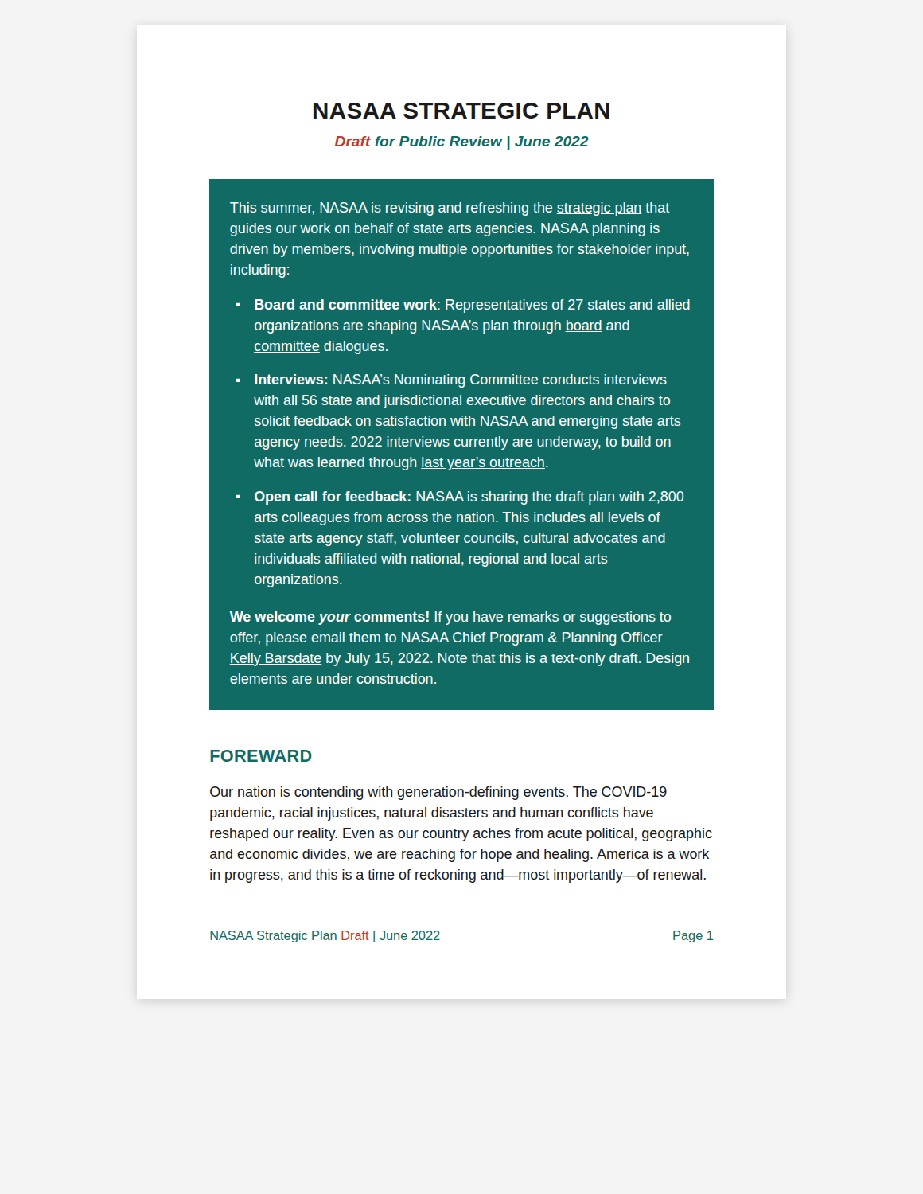NASAA STRATEGIC PLAN
Draft for Public Review | June 2022
This summer, NASAA is revising and refreshing the strategic plan that guides our work on behalf of state arts agencies. NASAA planning is driven by members, involving multiple opportunities for stakeholder input, including:
Board and committee work: Representatives of 27 states and allied organizations are shaping NASAA’s plan through board and committee dialogues.
Interviews: NASAA’s Nominating Committee conducts interviews with all 56 state and jurisdictional executive directors and chairs to solicit feedback on satisfaction with NASAA and emerging state arts agency needs. 2022 interviews currently are underway, to build on what was learned through last year’s outreach.
Open call for feedback: NASAA is sharing the draft plan with 2,800 arts colleagues from across the nation. This includes all levels of state arts agency staff, volunteer councils, cultural advocates and individuals affiliated with national, regional and local arts organizations.
We welcome your comments! If you have remarks or suggestions to offer, please email them to NASAA Chief Program & Planning Officer Kelly Barsdate by July 15, 2022. Note that this is a text-only draft. Design elements are under construction.
FOREWARD
Our nation is contending with generation-defining events. The COVID-19 pandemic, racial injustices, natural disasters and human conflicts have reshaped our reality. Even as our country aches from acute political, geographic and economic divides, we are reaching for hope and healing. America is a work in progress, and this is a time of reckoning and—most importantly—of renewal.
NASAA Strategic Plan Draft | June 2022
Page 1